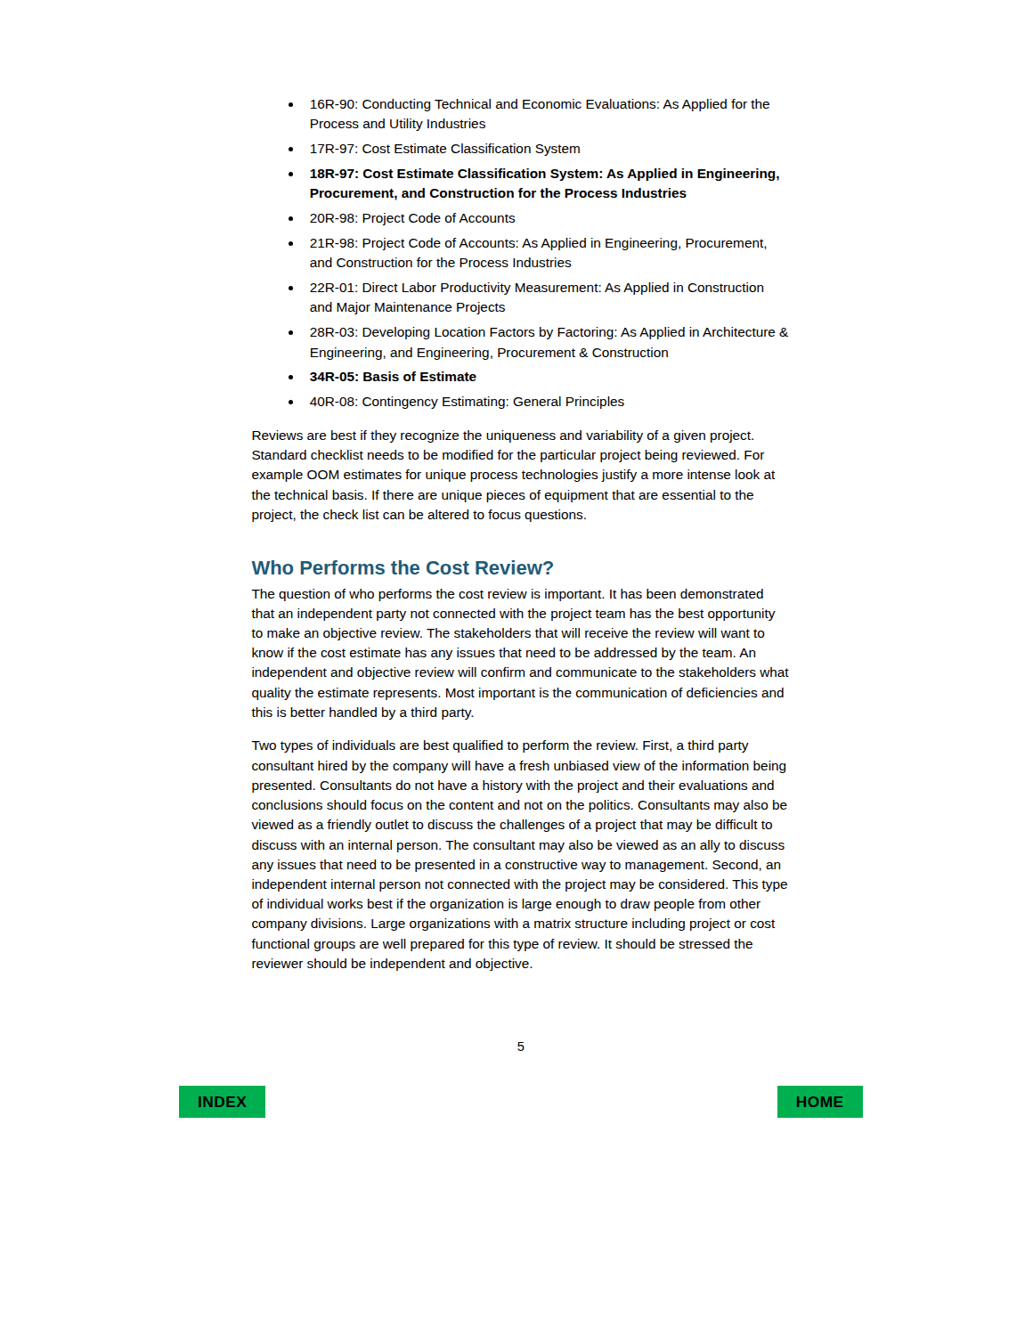16R-90: Conducting Technical and Economic Evaluations: As Applied for the Process and Utility Industries
17R-97: Cost Estimate Classification System
18R-97: Cost Estimate Classification System: As Applied in Engineering, Procurement, and Construction for the Process Industries
20R-98: Project Code of Accounts
21R-98: Project Code of Accounts: As Applied in Engineering, Procurement, and Construction for the Process Industries
22R-01: Direct Labor Productivity Measurement: As Applied in Construction and Major Maintenance Projects
28R-03: Developing Location Factors by Factoring: As Applied in Architecture & Engineering, and Engineering, Procurement & Construction
34R-05: Basis of Estimate
40R-08: Contingency Estimating: General Principles
Reviews are best if they recognize the uniqueness and variability of a given project. Standard checklist needs to be modified for the particular project being reviewed. For example OOM estimates for unique process technologies justify a more intense look at the technical basis. If there are unique pieces of equipment that are essential to the project, the check list can be altered to focus questions.
Who Performs the Cost Review?
The question of who performs the cost review is important. It has been demonstrated that an independent party not connected with the project team has the best opportunity to make an objective review. The stakeholders that will receive the review will want to know if the cost estimate has any issues that need to be addressed by the team. An independent and objective review will confirm and communicate to the stakeholders what quality the estimate represents. Most important is the communication of deficiencies and this is better handled by a third party.
Two types of individuals are best qualified to perform the review. First, a third party consultant hired by the company will have a fresh unbiased view of the information being presented. Consultants do not have a history with the project and their evaluations and conclusions should focus on the content and not on the politics. Consultants may also be viewed as a friendly outlet to discuss the challenges of a project that may be difficult to discuss with an internal person. The consultant may also be viewed as an ally to discuss any issues that need to be presented in a constructive way to management. Second, an independent internal person not connected with the project may be considered. This type of individual works best if the organization is large enough to draw people from other company divisions. Large organizations with a matrix structure including project or cost functional groups are well prepared for this type of review. It should be stressed the reviewer should be independent and objective.
5
INDEX HOME